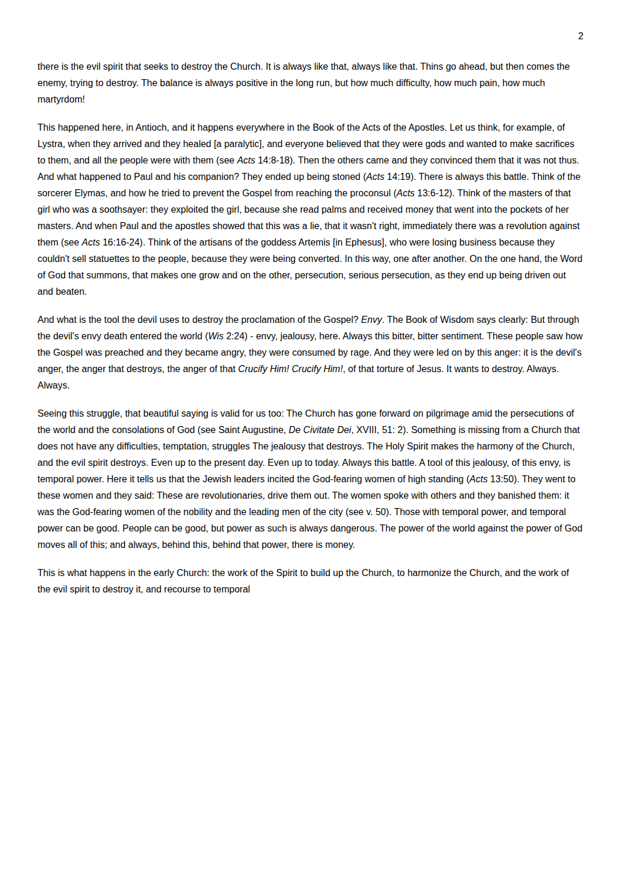2
there is the evil spirit that seeks to destroy the Church. It is always like that, always like that. Thins go ahead, but then comes the enemy, trying to destroy. The balance is always positive in the long run, but how much difficulty, how much pain, how much martyrdom!
This happened here, in Antioch, and it happens everywhere in the Book of the Acts of the Apostles. Let us think, for example, of Lystra, when they arrived and they healed [a paralytic], and everyone believed that they were gods and wanted to make sacrifices to them, and all the people were with them (see Acts 14:8-18). Then the others came and they convinced them that it was not thus. And what happened to Paul and his companion? They ended up being stoned (Acts 14:19). There is always this battle. Think of the sorcerer Elymas, and how he tried to prevent the Gospel from reaching the proconsul (Acts 13:6-12). Think of the masters of that girl who was a soothsayer: they exploited the girl, because she read palms and received money that went into the pockets of her masters. And when Paul and the apostles showed that this was a lie, that it wasn't right, immediately there was a revolution against them (see Acts 16:16-24). Think of the artisans of the goddess Artemis [in Ephesus], who were losing business because they couldn't sell statuettes to the people, because they were being converted. In this way, one after another. On the one hand, the Word of God that summons, that makes one grow and on the other, persecution, serious persecution, as they end up being driven out and beaten.
And what is the tool the devil uses to destroy the proclamation of the Gospel? Envy. The Book of Wisdom says clearly: But through the devil's envy death entered the world (Wis 2:24) - envy, jealousy, here. Always this bitter, bitter sentiment. These people saw how the Gospel was preached and they became angry, they were consumed by rage. And they were led on by this anger: it is the devil's anger, the anger that destroys, the anger of that Crucify Him! Crucify Him!, of that torture of Jesus. It wants to destroy. Always. Always.
Seeing this struggle, that beautiful saying is valid for us too: The Church has gone forward on pilgrimage amid the persecutions of the world and the consolations of God (see Saint Augustine, De Civitate Dei, XVIII, 51: 2). Something is missing from a Church that does not have any difficulties, temptation, struggles The jealousy that destroys. The Holy Spirit makes the harmony of the Church, and the evil spirit destroys. Even up to the present day. Even up to today. Always this battle. A tool of this jealousy, of this envy, is temporal power. Here it tells us that the Jewish leaders incited the God-fearing women of high standing (Acts 13:50). They went to these women and they said: These are revolutionaries, drive them out. The women spoke with others and they banished them: it was the God-fearing women of the nobility and the leading men of the city (see v. 50). Those with temporal power, and temporal power can be good. People can be good, but power as such is always dangerous. The power of the world against the power of God moves all of this; and always, behind this, behind that power, there is money.
This is what happens in the early Church: the work of the Spirit to build up the Church, to harmonize the Church, and the work of the evil spirit to destroy it, and recourse to temporal